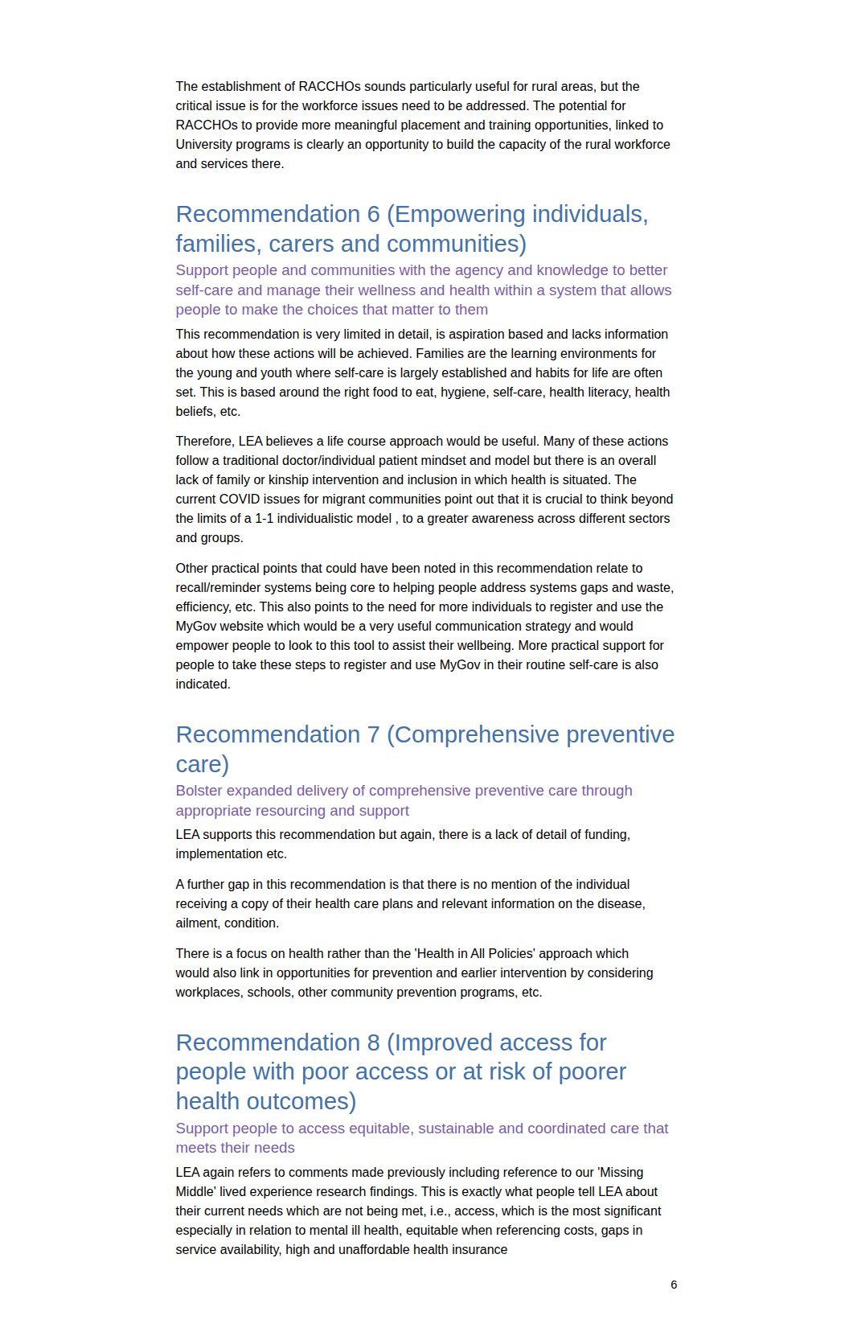The establishment of RACCHOs sounds particularly useful for rural areas, but the critical issue is for the workforce issues need to be addressed. The potential for RACCHOs to provide more meaningful placement and training opportunities, linked to University programs is clearly an opportunity to build the capacity of the rural workforce and services there.
Recommendation 6 (Empowering individuals, families, carers and communities)
Support people and communities with the agency and knowledge to better self-care and manage their wellness and health within a system that allows people to make the choices that matter to them
This recommendation is very limited in detail, is aspiration based and lacks information about how these actions will be achieved. Families are the learning environments for the young and youth where self-care is largely established and habits for life are often set. This is based around the right food to eat, hygiene, self-care, health literacy, health beliefs, etc.
Therefore, LEA believes a life course approach would be useful. Many of these actions follow a traditional doctor/individual patient mindset and model but there is an overall lack of family or kinship intervention and inclusion in which health is situated. The current COVID issues for migrant communities point out that it is crucial to think beyond the limits of a 1-1 individualistic model , to a greater awareness across different sectors and groups.
Other practical points that could have been noted in this recommendation relate to recall/reminder systems being core to helping people address systems gaps and waste, efficiency, etc. This also points to the need for more individuals to register and use the MyGov website which would be a very useful communication strategy and would empower people to look to this tool to assist their wellbeing. More practical support for people to take these steps to register and use MyGov in their routine self-care is also indicated.
Recommendation 7 (Comprehensive preventive care)
Bolster expanded delivery of comprehensive preventive care through appropriate resourcing and support
LEA supports this recommendation but again, there is a lack of detail of funding, implementation etc.
A further gap in this recommendation is that there is no mention of the individual receiving a copy of their health care plans and relevant information on the disease, ailment, condition.
There is a focus on health rather than the 'Health in All Policies' approach which
would also link in opportunities for prevention and earlier intervention by considering workplaces, schools, other community prevention programs, etc.
Recommendation 8 (Improved access for people with poor access or at risk of poorer health outcomes)
Support people to access equitable, sustainable and coordinated care that meets their needs
LEA again refers to comments made previously including reference to our 'Missing Middle' lived experience research findings. This is exactly what people tell LEA about their current needs which are not being met, i.e., access, which is the most significant especially in relation to mental ill health, equitable when referencing costs, gaps in service availability, high and unaffordable health insurance
6